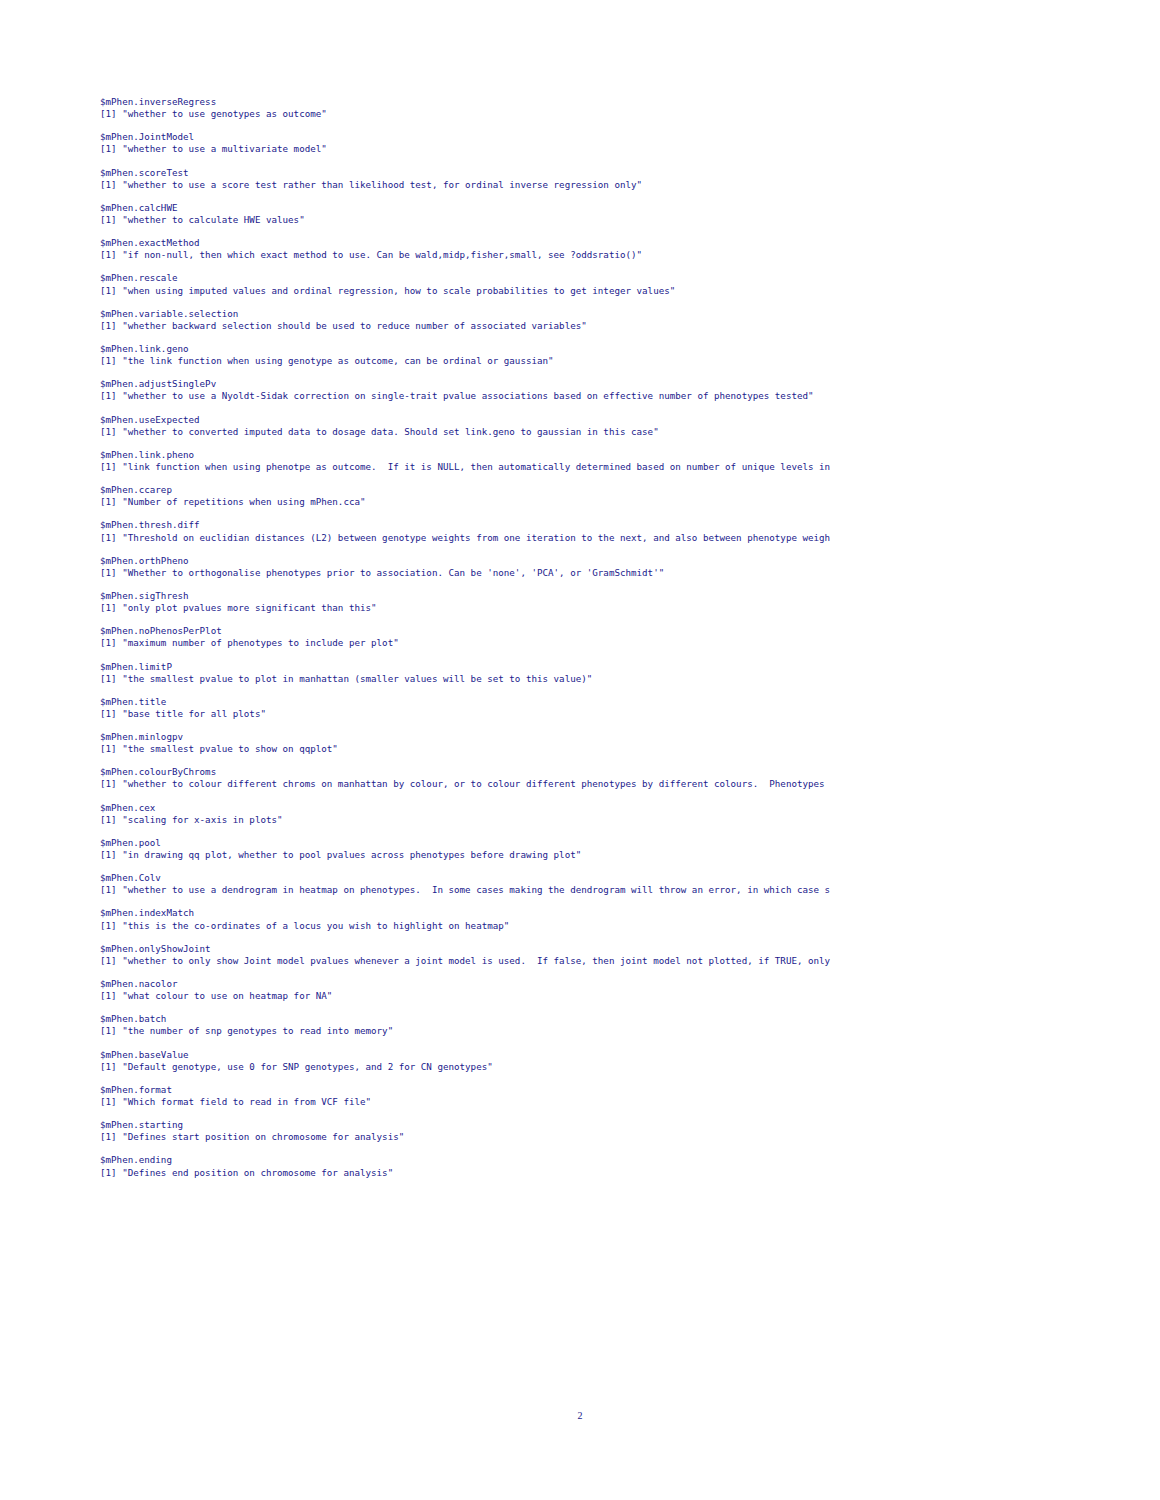$mPhen.inverseRegress[1] "whether to use genotypes as outcome"
$mPhen.JointModel[1] "whether to use a multivariate model"
$mPhen.scoreTest[1] "whether to use a score test rather than likelihood test, for ordinal inverse regression only"
$mPhen.calcHWE[1] "whether to calculate HWE values"
$mPhen.exactMethod[1] "if non-null, then which exact method to use. Can be wald,midp,fisher,small, see ?oddsratio()"
$mPhen.rescale[1] "when using imputed values and ordinal regression, how to scale probabilities to get integer values"
$mPhen.variable.selection[1] "whether backward selection should be used to reduce number of associated variables"
$mPhen.link.geno[1] "the link function when using genotype as outcome, can be ordinal or gaussian"
$mPhen.adjustSinglePv[1] "whether to use a Nyoldt-Sidak correction on single-trait pvalue associations based on effective number of phenotypes tested"
$mPhen.useExpected[1] "whether to converted imputed data to dosage data. Should set link.geno to gaussian in this case"
$mPhen.link.pheno[1] "link function when using phenotpe as outcome. If it is NULL, then automatically determined based on number of unique levels in
$mPhen.ccarep[1] "Number of repetitions when using mPhen.cca"
$mPhen.thresh.diff[1] "Threshold on euclidian distances (L2) between genotype weights from one iteration to the next, and also between phenotype weigh
$mPhen.orthPheno[1] "Whether to orthogonalise phenotypes prior to association. Can be 'none', 'PCA', or 'GramSchmidt'"
$mPhen.sigThresh[1] "only plot pvalues more significant than this"
$mPhen.noPhenosPerPlot[1] "maximum number of phenotypes to include per plot"
$mPhen.limitP[1] "the smallest pvalue to plot in manhattan (smaller values will be set to this value)"
$mPhen.title[1] "base title for all plots"
$mPhen.minlogpv[1] "the smallest pvalue to show on qqplot"
$mPhen.colourByChroms[1] "whether to colour different chroms on manhattan by colour, or to colour different phenotypes by different colours. Phenotypes
$mPhen.cex[1] "scaling for x-axis in plots"
$mPhen.pool[1] "in drawing qq plot, whether to pool pvalues across phenotypes before drawing plot"
$mPhen.Colv[1] "whether to use a dendrogram in heatmap on phenotypes. In some cases making the dendrogram will throw an error, in which case s
$mPhen.indexMatch[1] "this is the co-ordinates of a locus you wish to highlight on heatmap"
$mPhen.onlyShowJoint[1] "whether to only show Joint model pvalues whenever a joint model is used. If false, then joint model not plotted, if TRUE, only
$mPhen.nacolor[1] "what colour to use on heatmap for NA"
$mPhen.batch[1] "the number of snp genotypes to read into memory"
$mPhen.baseValue[1] "Default genotype, use 0 for SNP genotypes, and 2 for CN genotypes"
$mPhen.format[1] "Which format field to read in from VCF file"
$mPhen.starting[1] "Defines start position on chromosome for analysis"
$mPhen.ending[1] "Defines end position on chromosome for analysis"
2